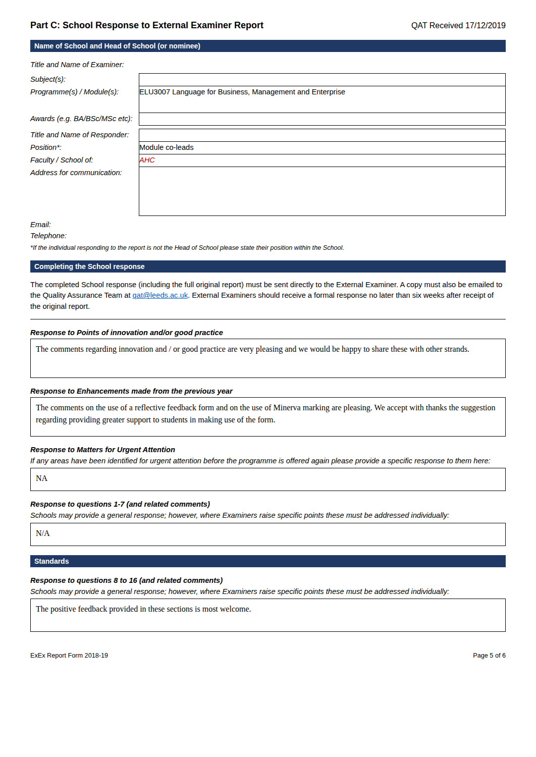Part C: School Response to External Examiner Report
QAT Received 17/12/2019
Name of School and Head of School (or nominee)
| Title and Name of Examiner: | |
| Subject(s): | |
| Programme(s) / Module(s): | ELU3007 Language for Business, Management and Enterprise |
| Awards (e.g. BA/BSc/MSc etc): | |
| Title and Name of Responder: | |
| Position*: | Module co-leads |
| Faculty / School of: | AHC |
| Address for communication: | |
| Email: | |
| Telephone: | |
*If the individual responding to the report is not the Head of School please state their position within the School.
Completing the School response
The completed School response (including the full original report) must be sent directly to the External Examiner. A copy must also be emailed to the Quality Assurance Team at qat@leeds.ac.uk. External Examiners should receive a formal response no later than six weeks after receipt of the original report.
Response to Points of innovation and/or good practice
The comments regarding innovation and / or good practice are very pleasing and we would be happy to share these with other strands.
Response to Enhancements made from the previous year
The comments on the use of a reflective feedback form and on the use of Minerva marking are pleasing. We accept with thanks the suggestion regarding providing greater support to students in making use of the form.
Response to Matters for Urgent Attention
If any areas have been identified for urgent attention before the programme is offered again please provide a specific response to them here:
NA
Response to questions 1-7 (and related comments)
Schools may provide a general response; however, where Examiners raise specific points these must be addressed individually:
N/A
Standards
Response to questions 8 to 16 (and related comments)
Schools may provide a general response; however, where Examiners raise specific points these must be addressed individually:
The positive feedback provided in these sections is most welcome.
ExEx Report Form 2018-19
Page 5 of 6